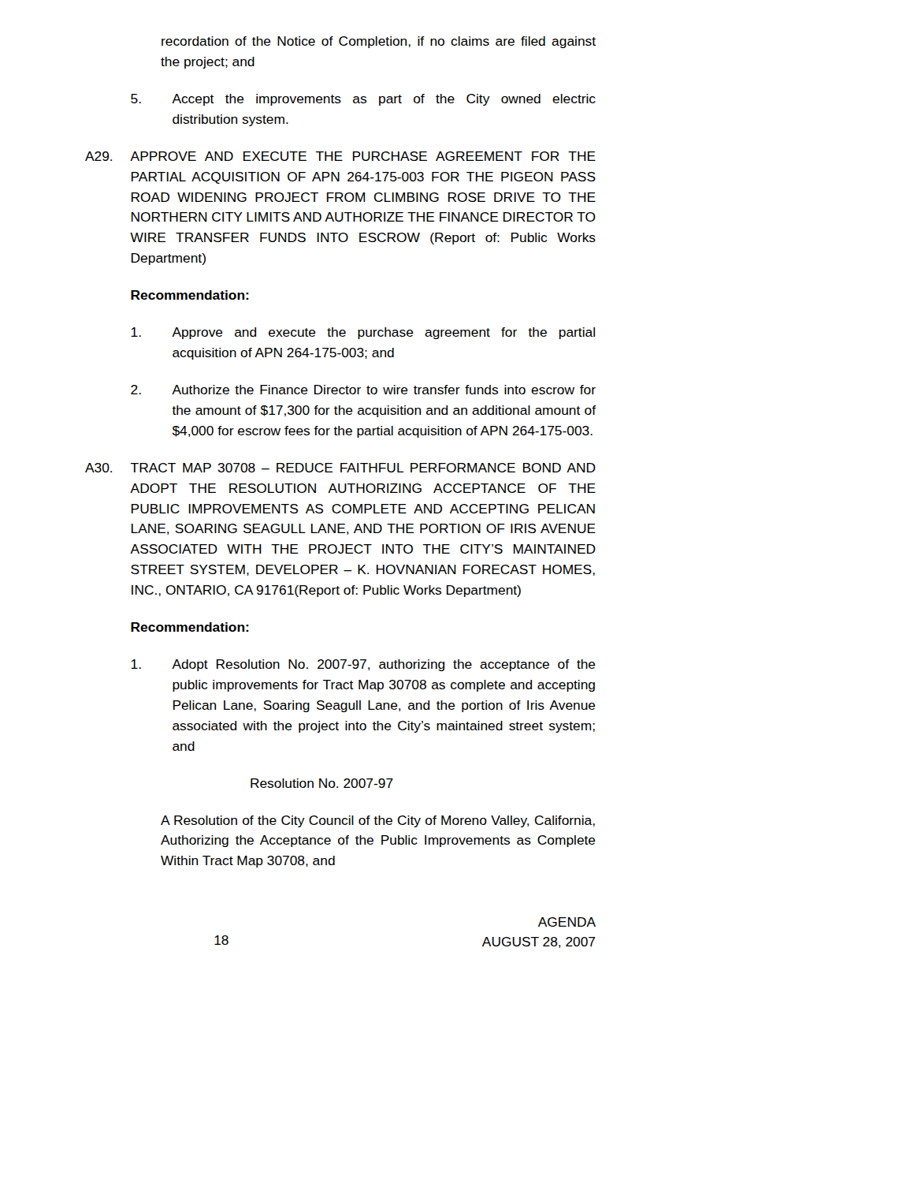recordation of the Notice of Completion, if no claims are filed against the project; and
5.
Accept the improvements as part of the City owned electric distribution system.
A29.
APPROVE AND EXECUTE THE PURCHASE AGREEMENT FOR THE PARTIAL ACQUISITION OF APN 264-175-003 FOR THE PIGEON PASS ROAD WIDENING PROJECT FROM CLIMBING ROSE DRIVE TO THE NORTHERN CITY LIMITS AND AUTHORIZE THE FINANCE DIRECTOR TO WIRE TRANSFER FUNDS INTO ESCROW (Report of: Public Works Department)
Recommendation:
1.
Approve and execute the purchase agreement for the partial acquisition of APN 264-175-003; and
2.
Authorize the Finance Director to wire transfer funds into escrow for the amount of $17,300 for the acquisition and an additional amount of $4,000 for escrow fees for the partial acquisition of APN 264-175-003.
A30.
TRACT MAP 30708 – REDUCE FAITHFUL PERFORMANCE BOND AND ADOPT THE RESOLUTION AUTHORIZING ACCEPTANCE OF THE PUBLIC IMPROVEMENTS AS COMPLETE AND ACCEPTING PELICAN LANE, SOARING SEAGULL LANE, AND THE PORTION OF IRIS AVENUE ASSOCIATED WITH THE PROJECT INTO THE CITY’S MAINTAINED STREET SYSTEM, DEVELOPER – K. HOVNANIAN FORECAST HOMES, INC., ONTARIO, CA 91761(Report of: Public Works Department)
Recommendation:
1.
Adopt Resolution No. 2007-97, authorizing the acceptance of the public improvements for Tract Map 30708 as complete and accepting Pelican Lane, Soaring Seagull Lane, and the portion of Iris Avenue associated with the project into the City’s maintained street system; and
Resolution No. 2007-97
A Resolution of the City Council of the City of Moreno Valley, California, Authorizing the Acceptance of the Public Improvements as Complete Within Tract Map 30708, and
18
AGENDA
AUGUST 28, 2007